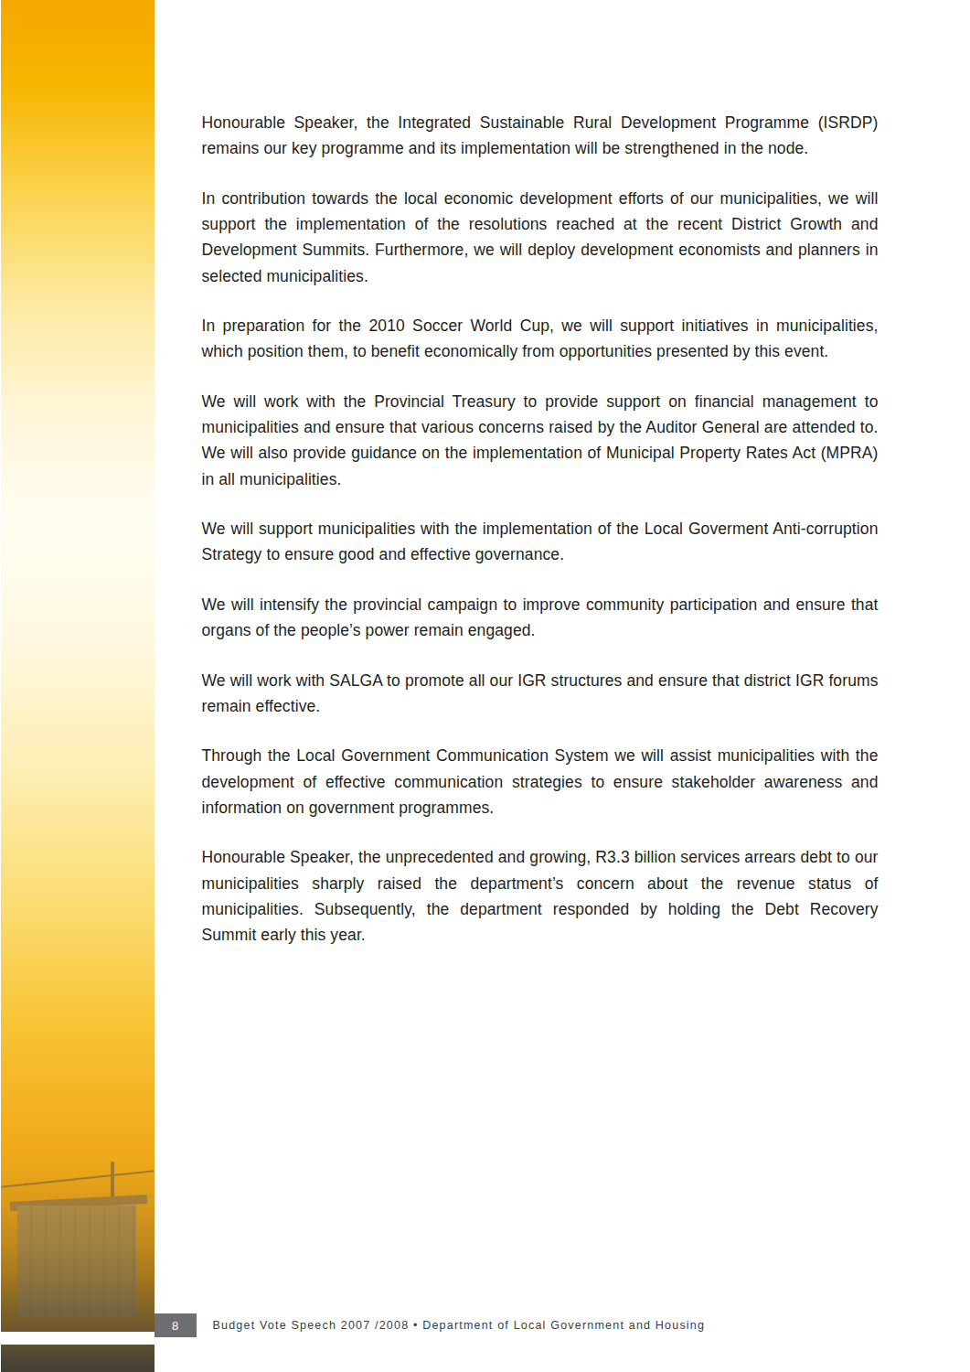Honourable Speaker, the Integrated Sustainable Rural Development Programme (ISRDP) remains our key programme and its implementation will be strengthened in the node.
In contribution towards the local economic development efforts of our municipalities, we will support the implementation of the resolutions reached at the recent District Growth and Development Summits. Furthermore, we will deploy development economists and planners in selected municipalities.
In preparation for the 2010 Soccer World Cup, we will support initiatives in municipalities, which position them, to benefit economically from opportunities presented by this event.
We will work with the Provincial Treasury to provide support on financial management to municipalities and ensure that various concerns raised by the Auditor General are attended to. We will also provide guidance on the implementation of Municipal Property Rates Act (MPRA) in all municipalities.
We will support municipalities with the implementation of the Local Goverment Anti-corruption Strategy to ensure good and effective governance.
We will intensify the provincial campaign to improve community participation and ensure that organs of the people’s power remain engaged.
We will work with SALGA to promote all our IGR structures and ensure that district IGR forums remain effective.
Through the Local Government Communication System we will assist municipalities with the development of effective communication strategies to ensure stakeholder awareness and information on government programmes.
Honourable Speaker, the unprecedented and growing, R3.3 billion services arrears debt to our municipalities sharply raised the department’s concern about the revenue status of municipalities. Subsequently, the department responded by holding the Debt Recovery Summit early this year.
8
Budget Vote Speech 2007 /2008 • Department of Local Government and Housing